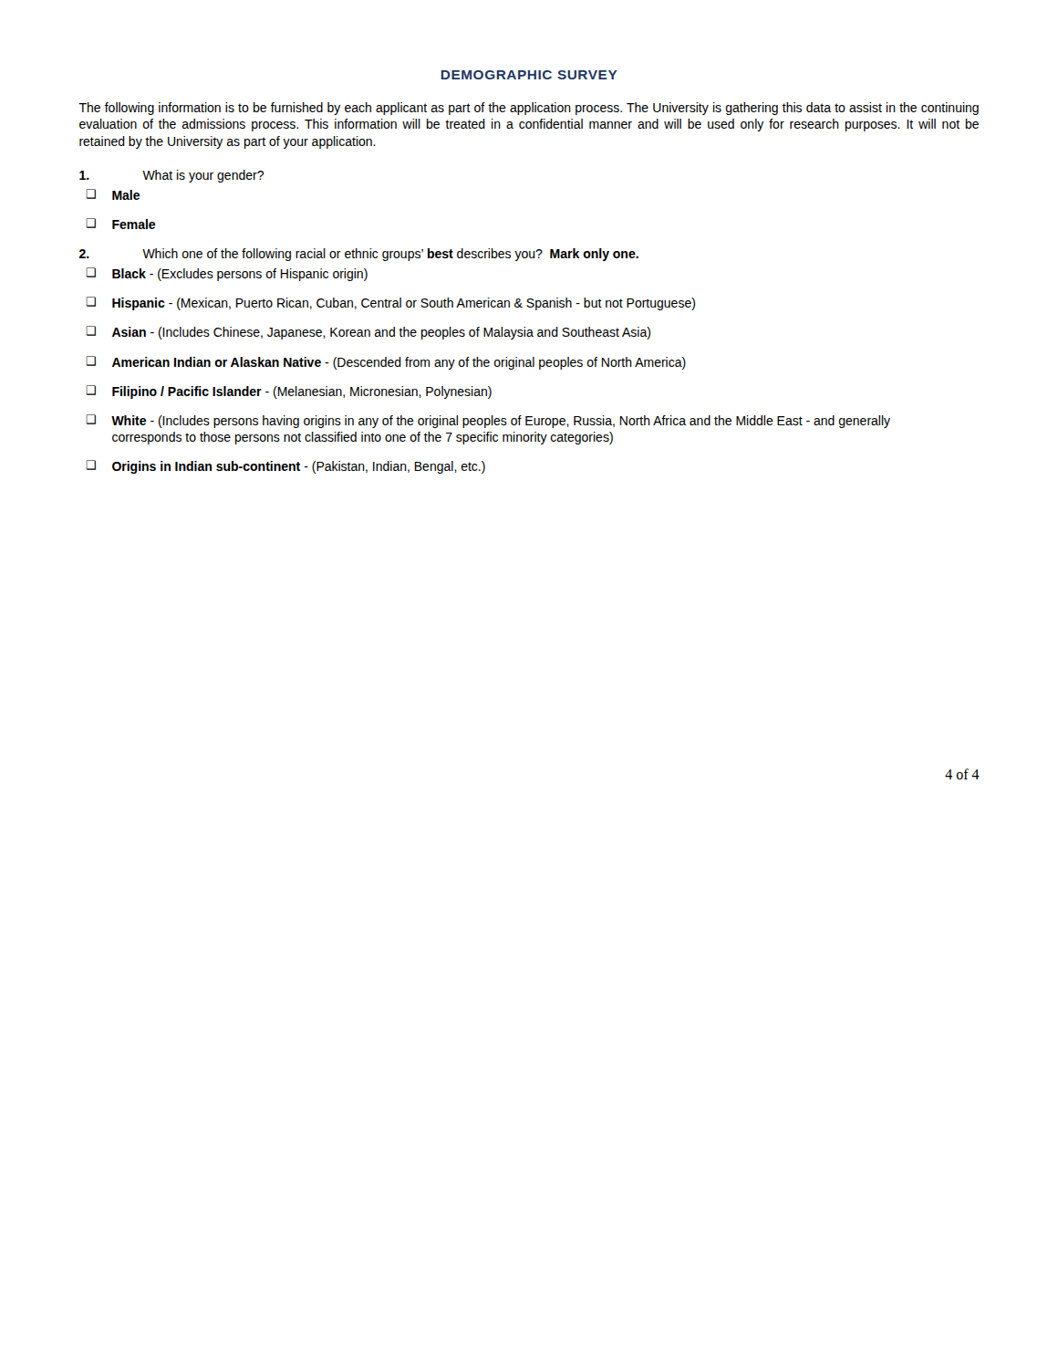DEMOGRAPHIC SURVEY
The following information is to be furnished by each applicant as part of the application process. The University is gathering this data to assist in the continuing evaluation of the admissions process. This information will be treated in a confidential manner and will be used only for research purposes. It will not be retained by the University as part of your application.
1.
What is your gender?
Male
Female
2.
Which one of the following racial or ethnic groups’ best describes you? Mark only one.
Black - (Excludes persons of Hispanic origin)
Hispanic - (Mexican, Puerto Rican, Cuban, Central or South American & Spanish - but not Portuguese)
Asian - (Includes Chinese, Japanese, Korean and the peoples of Malaysia and Southeast Asia)
American Indian or Alaskan Native - (Descended from any of the original peoples of North America)
Filipino / Pacific Islander - (Melanesian, Micronesian, Polynesian)
White - (Includes persons having origins in any of the original peoples of Europe, Russia, North Africa and the Middle East - and generally corresponds to those persons not classified into one of the 7 specific minority categories)
Origins in Indian sub-continent - (Pakistan, Indian, Bengal, etc.)
4 of 4